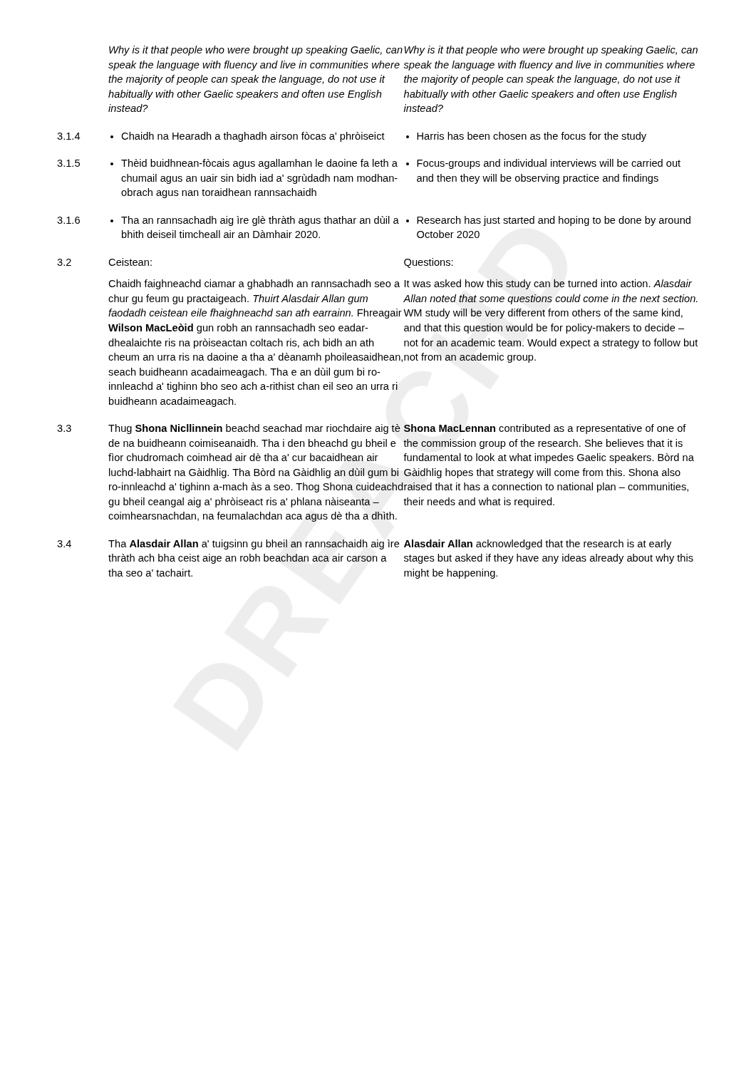DREACHD
| | Why is it that people who were brought up speaking Gaelic, can speak the language with fluency and live in communities where the majority of people can speak the language, do not use it habitually with other Gaelic speakers and often use English instead? | Why is it that people who were brought up speaking Gaelic, can speak the language with fluency and live in communities where the majority of people can speak the language, do not use it habitually with other Gaelic speakers and often use English instead? |
| 3.1.4 | Chaidh na Hearadh a thaghadh airson fòcas a' phròiseict | Harris has been chosen as the focus for the study |
| 3.1.5 | Thèid buidhnean-fòcais agus agallamhan le daoine fa leth a chumail agus an uair sin bidh iad a' sgrùdadh nam modhan-obrach agus nan toraidhean rannsachaidh | Focus-groups and individual interviews will be carried out and then they will be observing practice and findings |
| 3.1.6 | Tha an rannsachadh aig ìre glè thràth agus thathar an dùil a bhith deiseil timcheall air an Dàmhair 2020. | Research has just started and hoping to be done by around October 2020 |
| 3.2 | Ceistean: Chaidh faighneachd ciamar a ghabhadh an rannsachadh seo a chur gu feum gu practaigeach. Thuirt Alasdair Allan gum faodadh ceistean eile fhaighneachd san ath earrainn. Fhreagair Wilson MacLeòid gun robh an rannsachadh seo eadar-dhealaichte ris na pròiseactan coltach ris, ach bidh an ath cheum an urra ris na daoine a tha a' dèanamh phoileasaidhean, seach buidheann acadaimeagach. Tha e an dùil gum bi ro-innleachd a' tighinn bho seo ach a-rithist chan eil seo an urra ri buidheann acadaimeagach. | Questions: It was asked how this study can be turned into action. Alasdair Allan noted that some questions could come in the next section. WM study will be very different from others of the same kind, and that this question would be for policy-makers to decide – not for an academic team. Would expect a strategy to follow but not from an academic group. |
| 3.3 | Thug Shona Nicllinnein beachd seachad mar riochdaire aig tè de na buidheann coimiseanaidh. Tha i den bheachd gu bheil e fìor chudromach coimhead air dè tha a' cur bacaidhean air luchd-labhairt na Gàidhlig. Tha Bòrd na Gàidhlig an dùil gum bi ro-innleachd a' tighinn a-mach às a seo. Thog Shona cuideachd gu bheil ceangal aig a' phròiseact ris a' phlana nàiseanta – coimhearsnachdan, na feumalachdan aca agus dè tha a dhìth. | Shona MacLennan contributed as a representative of one of the commission group of the research. She believes that it is fundamental to look at what impedes Gaelic speakers. Bòrd na Gàidhlig hopes that strategy will come from this. Shona also raised that it has a connection to national plan – communities, their needs and what is required. |
| 3.4 | Tha Alasdair Allan a' tuigsinn gu bheil an rannsachaidh aig ìre thràth ach bha ceist aige an robh beachdan aca air carson a tha seo a' tachairt. | Alasdair Allan acknowledged that the research is at early stages but asked if they have any ideas already about why this might be happening. |